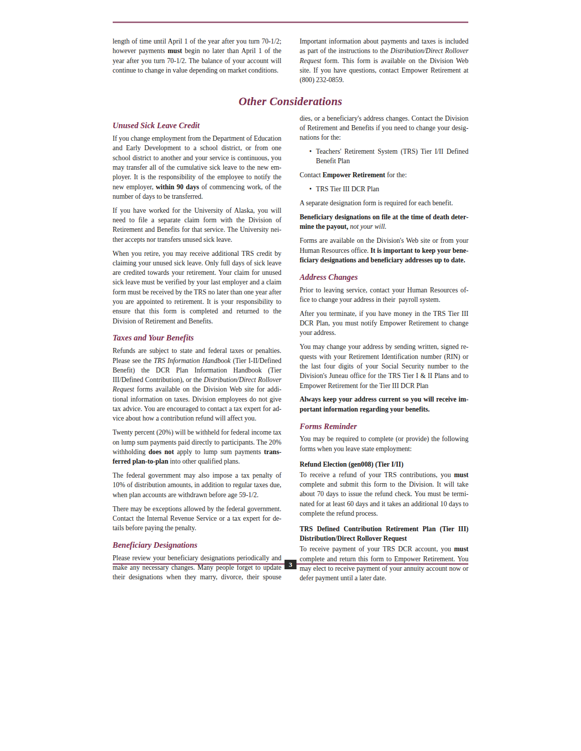length of time until April 1 of the year after you turn 70-1/2; however payments must begin no later than April 1 of the year after you turn 70-1/2. The balance of your account will continue to change in value depending on market conditions.
Important information about payments and taxes is included as part of the instructions to the Distribution/Direct Rollover Request form. This form is available on the Division Web site. If you have questions, contact Empower Retirement at (800) 232-0859.
Other Considerations
Unused Sick Leave Credit
If you change employment from the Department of Education and Early Development to a school district, or from one school district to another and your service is continuous, you may transfer all of the cumulative sick leave to the new employer. It is the responsibility of the employee to notify the new employer, within 90 days of commencing work, of the number of days to be transferred.
If you have worked for the University of Alaska, you will need to file a separate claim form with the Division of Retirement and Benefits for that service. The University neither accepts nor transfers unused sick leave.
When you retire, you may receive additional TRS credit by claiming your unused sick leave. Only full days of sick leave are credited towards your retirement. Your claim for unused sick leave must be verified by your last employer and a claim form must be received by the TRS no later than one year after you are appointed to retirement. It is your responsibility to ensure that this form is completed and returned to the Division of Retirement and Benefits.
Taxes and Your Benefits
Refunds are subject to state and federal taxes or penalties. Please see the TRS Information Handbook (Tier I-II/Defined Benefit) the DCR Plan Information Handbook (Tier III/Defined Contribution), or the Distribution/Direct Rollover Request forms available on the Division Web site for additional information on taxes. Division employees do not give tax advice. You are encouraged to contact a tax expert for advice about how a contribution refund will affect you.
Twenty percent (20%) will be withheld for federal income tax on lump sum payments paid directly to participants. The 20% withholding does not apply to lump sum payments transferred plan-to-plan into other qualified plans.
The federal government may also impose a tax penalty of 10% of distribution amounts, in addition to regular taxes due, when plan accounts are withdrawn before age 59-1/2.
There may be exceptions allowed by the federal government. Contact the Internal Revenue Service or a tax expert for details before paying the penalty.
Beneficiary Designations
Please review your beneficiary designations periodically and make any necessary changes. Many people forget to update their designations when they marry, divorce, their spouse dies, or a beneficiary's address changes. Contact the Division of Retirement and Benefits if you need to change your designations for the:
Teachers' Retirement System (TRS) Tier I/II Defined Benefit Plan
Contact Empower Retirement for the:
TRS Tier III DCR Plan
A separate designation form is required for each benefit.
Beneficiary designations on file at the time of death determine the payout, not your will.
Forms are available on the Division's Web site or from your Human Resources office. It is important to keep your beneficiary designations and beneficiary addresses up to date.
Address Changes
Prior to leaving service, contact your Human Resources office to change your address in their payroll system.
After you terminate, if you have money in the TRS Tier III DCR Plan, you must notify Empower Retirement to change your address.
You may change your address by sending written, signed requests with your Retirement Identification number (RIN) or the last four digits of your Social Security number to the Division's Juneau office for the TRS Tier I & II Plans and to Empower Retirement for the Tier III DCR Plan
Always keep your address current so you will receive important information regarding your benefits.
Forms Reminder
You may be required to complete (or provide) the following forms when you leave state employment:
Refund Election (gen008) (Tier I/II)
To receive a refund of your TRS contributions, you must complete and submit this form to the Division. It will take about 70 days to issue the refund check. You must be terminated for at least 60 days and it takes an additional 10 days to complete the refund process.
TRS Defined Contribution Retirement Plan (Tier III) Distribution/Direct Rollover Request
To receive payment of your TRS DCR account, you must complete and return this form to Empower Retirement. You may elect to receive payment of your annuity account now or defer payment until a later date.
3